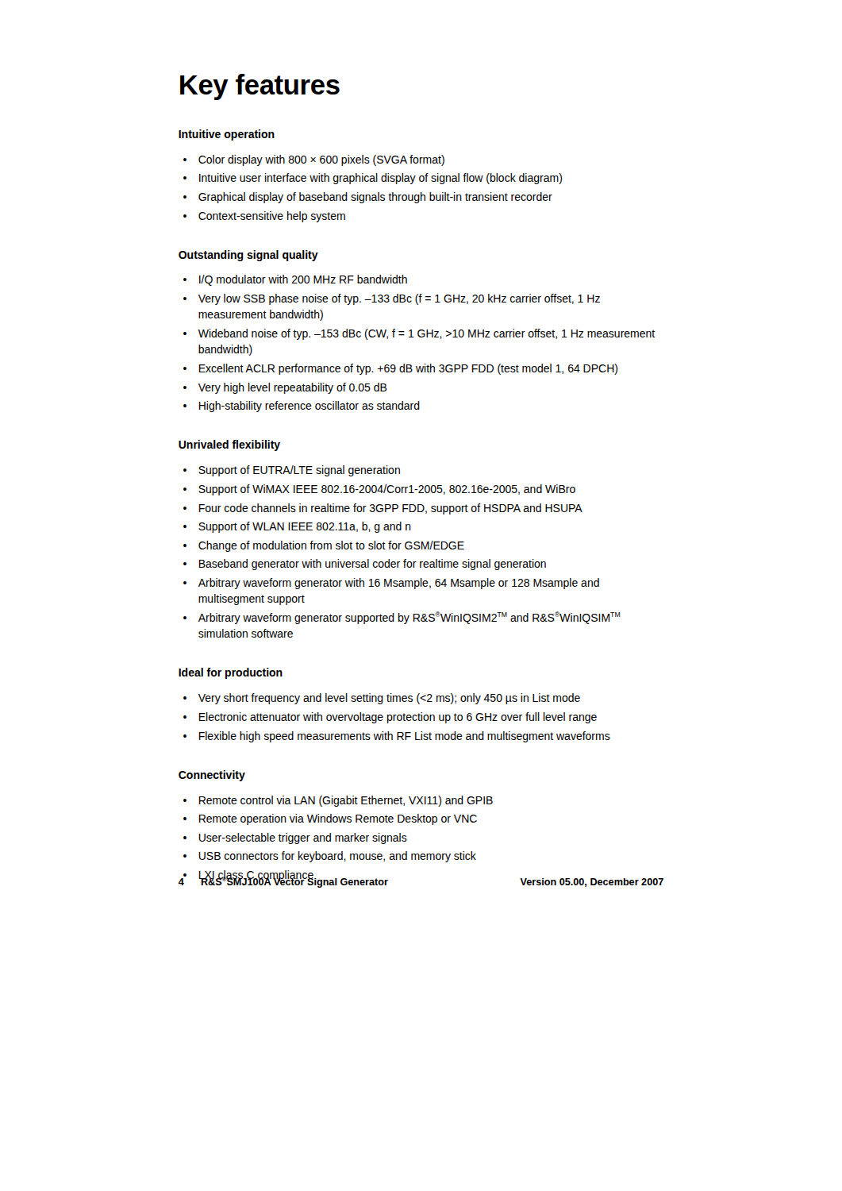Key features
Intuitive operation
Color display with 800 × 600 pixels (SVGA format)
Intuitive user interface with graphical display of signal flow (block diagram)
Graphical display of baseband signals through built-in transient recorder
Context-sensitive help system
Outstanding signal quality
I/Q modulator with 200 MHz RF bandwidth
Very low SSB phase noise of typ. –133 dBc (f = 1 GHz, 20 kHz carrier offset, 1 Hz measurement bandwidth)
Wideband noise of typ. –153 dBc (CW, f = 1 GHz, >10 MHz carrier offset, 1 Hz measurement bandwidth)
Excellent ACLR performance of typ. +69 dB with 3GPP FDD (test model 1, 64 DPCH)
Very high level repeatability of 0.05 dB
High-stability reference oscillator as standard
Unrivaled flexibility
Support of EUTRA/LTE signal generation
Support of WiMAX IEEE 802.16-2004/Corr1-2005, 802.16e-2005, and WiBro
Four code channels in realtime for 3GPP FDD, support of HSDPA and HSUPA
Support of WLAN IEEE 802.11a, b, g and n
Change of modulation from slot to slot for GSM/EDGE
Baseband generator with universal coder for realtime signal generation
Arbitrary waveform generator with 16 Msample, 64 Msample or 128 Msample and multisegment support
Arbitrary waveform generator supported by R&S®WinIQSIM2TM and R&S®WinIQSIMTM simulation software
Ideal for production
Very short frequency and level setting times (<2 ms); only 450 µs in List mode
Electronic attenuator with overvoltage protection up to 6 GHz over full level range
Flexible high speed measurements with RF List mode and multisegment waveforms
Connectivity
Remote control via LAN (Gigabit Ethernet, VXI11) and GPIB
Remote operation via Windows Remote Desktop or VNC
User-selectable trigger and marker signals
USB connectors for keyboard, mouse, and memory stick
LXI class C compliance
4 R&S®SMJ100A Vector Signal Generator
Version 05.00, December 2007